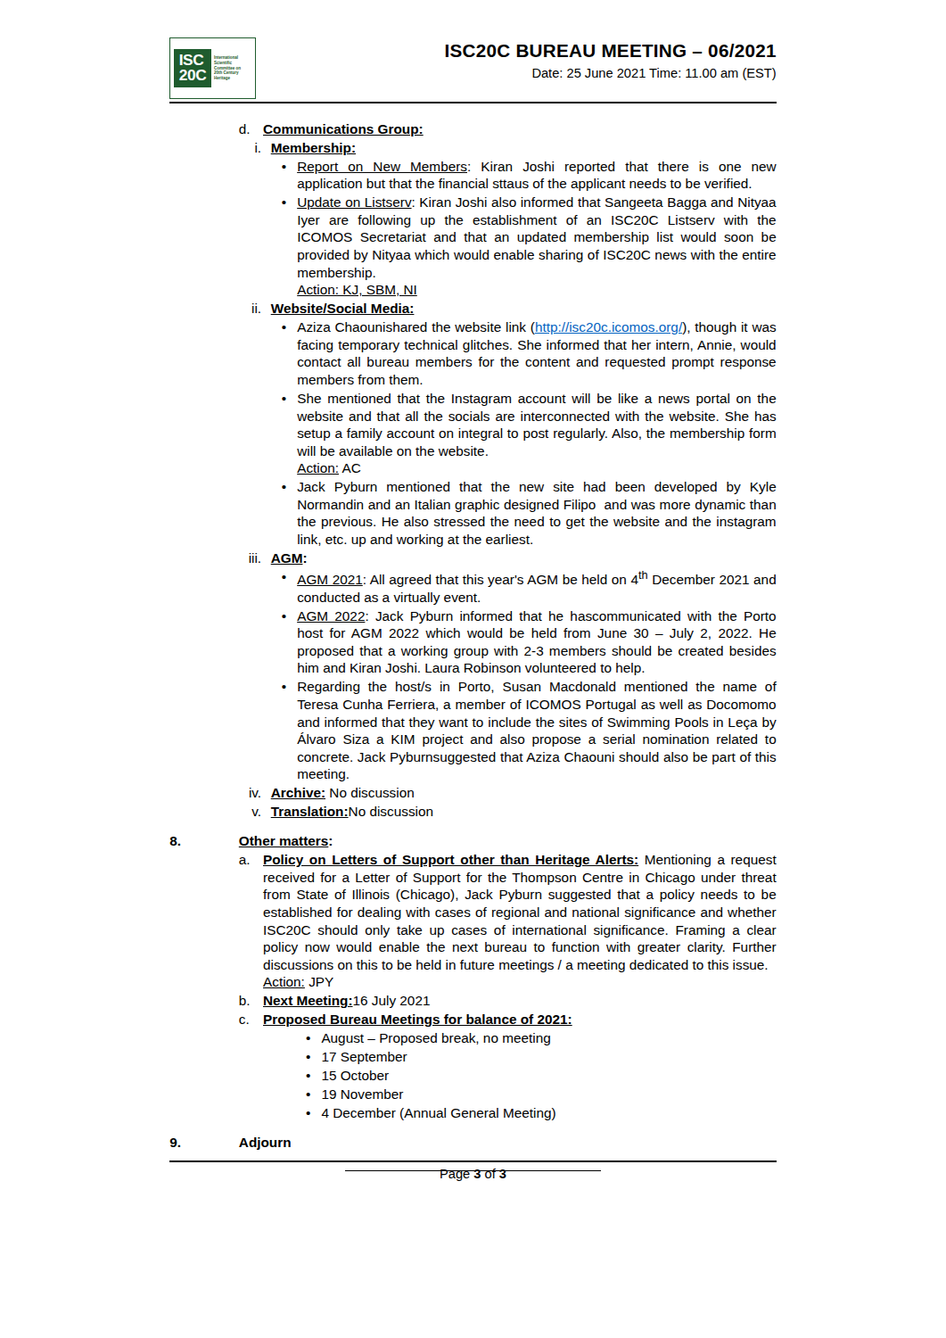ISC 20C
International
Scientific
Committee on
20th Century
Heritage
ISC20C BUREAU MEETING – 06/2021
Date: 25 June 2021 Time: 11.00 am (EST)
d.
Communications Group:
i.
Membership:
•
Report on New Members: Kiran Joshi reported that there is one new application but that the financial sttaus of the applicant needs to be verified.
•
Update on Listserv: Kiran Joshi also informed that Sangeeta Bagga and Nityaa Iyer are following up the establishment of an ISC20C Listserv with the ICOMOS Secretariat and that an updated membership list would soon be provided by Nityaa which would enable sharing of ISC20C news with the entire membership.
Action: KJ, SBM, NI
ii.
Website/Social Media:
•
Aziza Chaounishared the website link (http://isc20c.icomos.org/), though it was facing temporary technical glitches. She informed that her intern, Annie, would contact all bureau members for the content and requested prompt response members from them.
•
She mentioned that the Instagram account will be like a news portal on the website and that all the socials are interconnected with the website. She has setup a family account on integral to post regularly. Also, the membership form will be available on the website.
Action: AC
•
Jack Pyburn mentioned that the new site had been developed by Kyle Normandin and an Italian graphic designed Filipo and was more dynamic than the previous. He also stressed the need to get the website and the instagram link, etc. up and working at the earliest.
iii.
AGM:
•
AGM 2021: All agreed that this year's AGM be held on 4th December 2021 and conducted as a virtually event.
•
AGM 2022: Jack Pyburn informed that he hascommunicated with the Porto host for AGM 2022 which would be held from June 30 – July 2, 2022. He proposed that a working group with 2-3 members should be created besides him and Kiran Joshi. Laura Robinson volunteered to help.
•
Regarding the host/s in Porto, Susan Macdonald mentioned the name of Teresa Cunha Ferriera, a member of ICOMOS Portugal as well as Docomomo and informed that they want to include the sites of Swimming Pools in Leça by Álvaro Siza a KIM project and also propose a serial nomination related to concrete. Jack Pyburnsuggested that Aziza Chaouni should also be part of this meeting.
iv.
Archive: No discussion
v.
Translation: No discussion
8.
Other matters:
a.
Policy on Letters of Support other than Heritage Alerts: Mentioning a request received for a Letter of Support for the Thompson Centre in Chicago under threat from State of Illinois (Chicago), Jack Pyburn suggested that a policy needs to be established for dealing with cases of regional and national significance and whether ISC20C should only take up cases of international significance. Framing a clear policy now would enable the next bureau to function with greater clarity. Further discussions on this to be held in future meetings / a meeting dedicated to this issue.
Action: JPY
b.
Next Meeting: 16 July 2021
c.
Proposed Bureau Meetings for balance of 2021:
•
August – Proposed break, no meeting
•
17 September
•
15 October
•
19 November
•
4 December (Annual General Meeting)
9.
Adjourn
Page 3 of 3